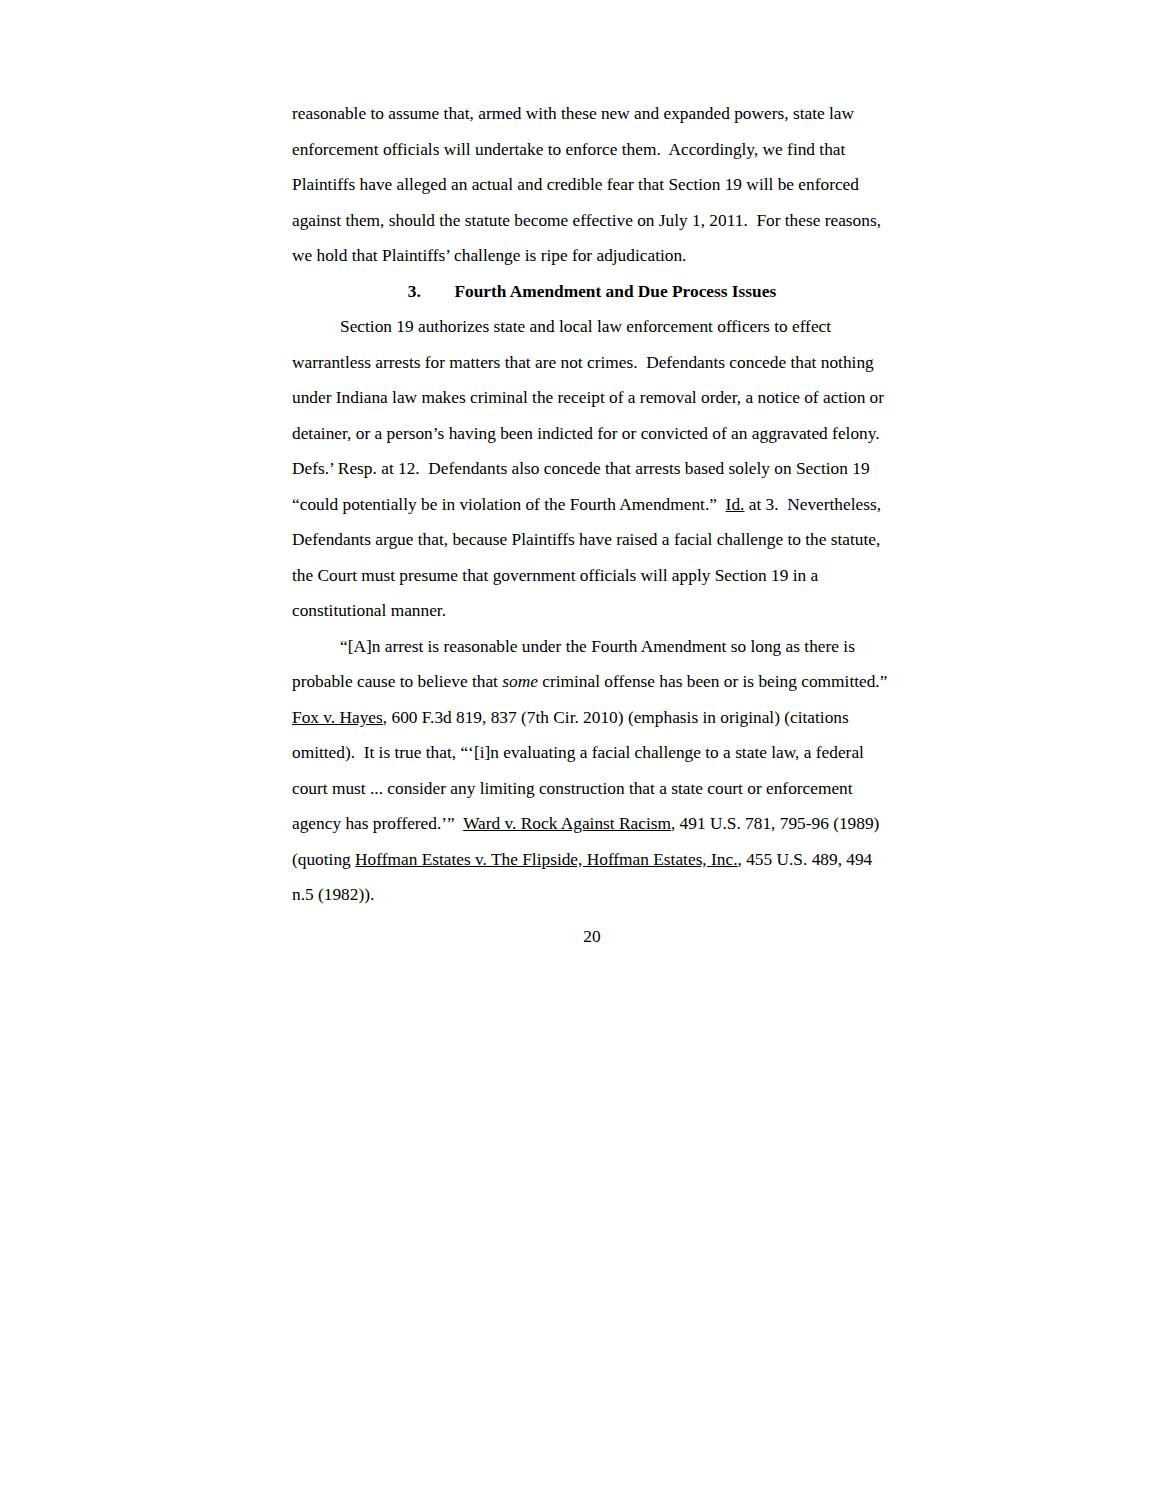reasonable to assume that, armed with these new and expanded powers, state law enforcement officials will undertake to enforce them. Accordingly, we find that Plaintiffs have alleged an actual and credible fear that Section 19 will be enforced against them, should the statute become effective on July 1, 2011. For these reasons, we hold that Plaintiffs’ challenge is ripe for adjudication.
3. Fourth Amendment and Due Process Issues
Section 19 authorizes state and local law enforcement officers to effect warrantless arrests for matters that are not crimes. Defendants concede that nothing under Indiana law makes criminal the receipt of a removal order, a notice of action or detainer, or a person’s having been indicted for or convicted of an aggravated felony. Defs.’ Resp. at 12. Defendants also concede that arrests based solely on Section 19 “could potentially be in violation of the Fourth Amendment.” Id. at 3. Nevertheless, Defendants argue that, because Plaintiffs have raised a facial challenge to the statute, the Court must presume that government officials will apply Section 19 in a constitutional manner.
“[A]n arrest is reasonable under the Fourth Amendment so long as there is probable cause to believe that some criminal offense has been or is being committed.” Fox v. Hayes, 600 F.3d 819, 837 (7th Cir. 2010) (emphasis in original) (citations omitted). It is true that, “‘[i]n evaluating a facial challenge to a state law, a federal court must ... consider any limiting construction that a state court or enforcement agency has proffered.’” Ward v. Rock Against Racism, 491 U.S. 781, 795-96 (1989) (quoting Hoffman Estates v. The Flipside, Hoffman Estates, Inc., 455 U.S. 489, 494 n.5 (1982)).
20